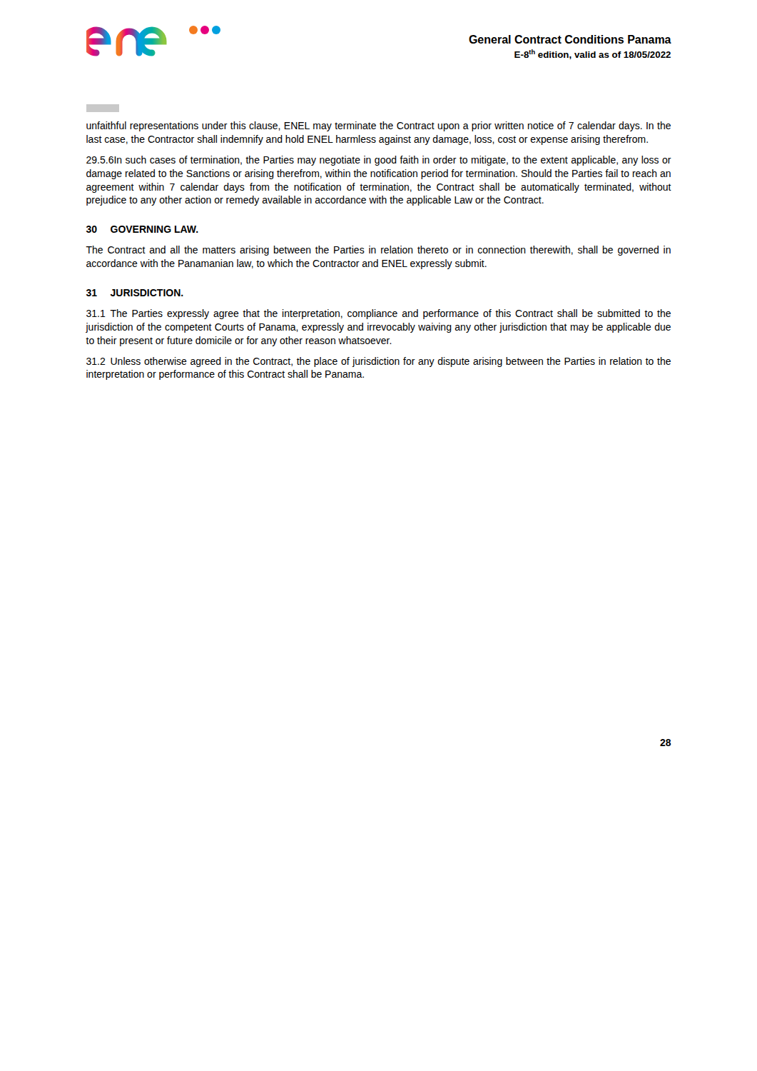General Contract Conditions Panama
E-8th edition, valid as of 18/05/2022
unfaithful representations under this clause, ENEL may terminate the Contract upon a prior written notice of 7 calendar days. In the last case, the Contractor shall indemnify and hold ENEL harmless against any damage, loss, cost or expense arising therefrom.
29.5.6 In such cases of termination, the Parties may negotiate in good faith in order to mitigate, to the extent applicable, any loss or damage related to the Sanctions or arising therefrom, within the notification period for termination. Should the Parties fail to reach an agreement within 7 calendar days from the notification of termination, the Contract shall be automatically terminated, without prejudice to any other action or remedy available in accordance with the applicable Law or the Contract.
30 Governing Law.
The Contract and all the matters arising between the Parties in relation thereto or in connection therewith, shall be governed in accordance with the Panamanian law, to which the Contractor and ENEL expressly submit.
31 Jurisdiction.
31.1 The Parties expressly agree that the interpretation, compliance and performance of this Contract shall be submitted to the jurisdiction of the competent Courts of Panama, expressly and irrevocably waiving any other jurisdiction that may be applicable due to their present or future domicile or for any other reason whatsoever.
31.2 Unless otherwise agreed in the Contract, the place of jurisdiction for any dispute arising between the Parties in relation to the interpretation or performance of this Contract shall be Panama.
28